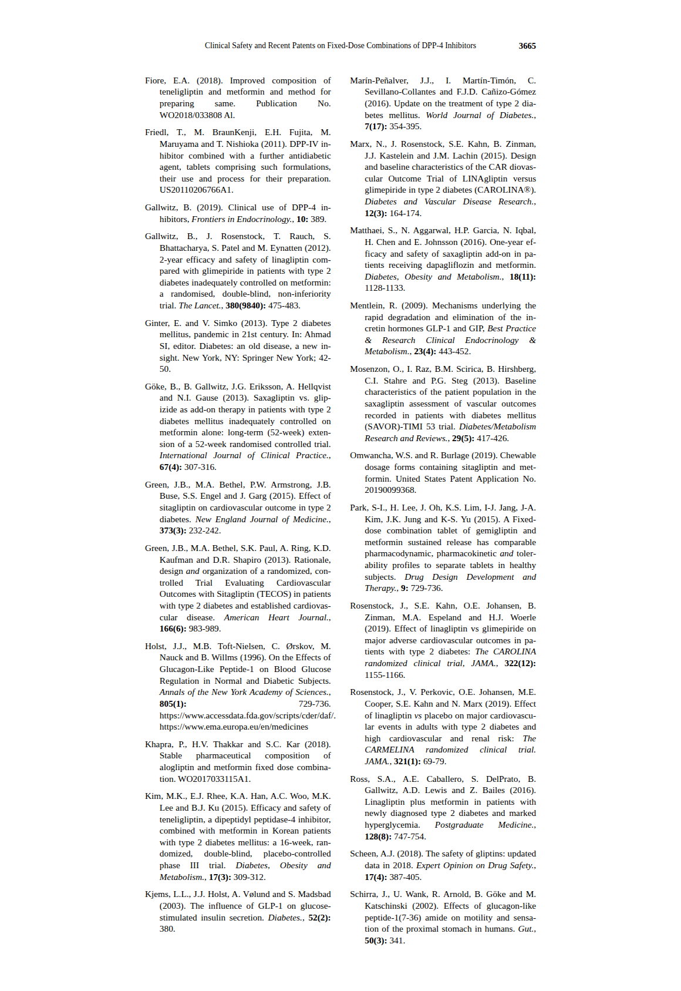Clinical Safety and Recent Patents on Fixed-Dose Combinations of DPP-4 Inhibitors 3665
Fiore, E.A. (2018). Improved composition of teneligliptin and metformin and method for preparing same. Publication No. WO2018/033808 Al.
Friedl, T., M. BraunKenji, E.H. Fujita, M. Maruyama and T. Nishioka (2011). DPP-IV inhibitor combined with a further antidiabetic agent, tablets comprising such formulations, their use and process for their preparation. US20110206766A1.
Gallwitz, B. (2019). Clinical use of DPP-4 inhibitors, Frontiers in Endocrinology., 10: 389.
Gallwitz, B., J. Rosenstock, T. Rauch, S. Bhattacharya, S. Patel and M. Eynatten (2012). 2-year efficacy and safety of linagliptin compared with glimepiride in patients with type 2 diabetes inadequately controlled on metformin: a randomised, double-blind, non-inferiority trial. The Lancet., 380(9840): 475-483.
Ginter, E. and V. Simko (2013). Type 2 diabetes mellitus, pandemic in 21st century. In: Ahmad SI, editor. Diabetes: an old disease, a new insight. New York, NY: Springer New York; 42-50.
Göke, B., B. Gallwitz, J.G. Eriksson, A. Hellqvist and N.I. Gause (2013). Saxagliptin vs. glipizide as add-on therapy in patients with type 2 diabetes mellitus inadequately controlled on metformin alone: long-term (52-week) extension of a 52-week randomised controlled trial. International Journal of Clinical Practice., 67(4): 307-316.
Green, J.B., M.A. Bethel, P.W. Armstrong, J.B. Buse, S.S. Engel and J. Garg (2015). Effect of sitagliptin on cardiovascular outcome in type 2 diabetes. New England Journal of Medicine., 373(3): 232-242.
Green, J.B., M.A. Bethel, S.K. Paul, A. Ring, K.D. Kaufman and D.R. Shapiro (2013). Rationale, design and organization of a randomized, controlled Trial Evaluating Cardiovascular Outcomes with Sitagliptin (TECOS) in patients with type 2 diabetes and established cardiovascular disease. American Heart Journal., 166(6): 983-989.
Holst, J.J., M.B. Toft-Nielsen, C. Ørskov, M. Nauck and B. Willms (1996). On the Effects of Glucagon-Like Peptide-1 on Blood Glucose Regulation in Normal and Diabetic Subjects. Annals of the New York Academy of Sciences., 805(1): 729-736. https://www.accessdata.fda.gov/scripts/cder/daf/. https://www.ema.europa.eu/en/medicines
Khapra, P., H.V. Thakkar and S.C. Kar (2018). Stable pharmaceutical composition of alogliptin and metformin fixed dose combination. WO2017033115A1.
Kim, M.K., E.J. Rhee, K.A. Han, A.C. Woo, M.K. Lee and B.J. Ku (2015). Efficacy and safety of teneligliptin, a dipeptidyl peptidase-4 inhibitor, combined with metformin in Korean patients with type 2 diabetes mellitus: a 16-week, randomized, double-blind, placebo-controlled phase III trial. Diabetes, Obesity and Metabolism., 17(3): 309-312.
Kjems, L.L., J.J. Holst, A. Vølund and S. Madsbad (2003). The influence of GLP-1 on glucose- stimulated insulin secretion. Diabetes., 52(2): 380.
Marín-Peñalver, J.J., I. Martín-Timón, C. Sevillano-Collantes and F.J.D. Cañizo-Gómez (2016). Update on the treatment of type 2 diabetes mellitus. World Journal of Diabetes., 7(17): 354-395.
Marx, N., J. Rosenstock, S.E. Kahn, B. Zinman, J.J. Kastelein and J.M. Lachin (2015). Design and baseline characteristics of the CAR diovascular Outcome Trial of LINAgliptin versus glimepiride in type 2 diabetes (CAROLINA®). Diabetes and Vascular Disease Research., 12(3): 164-174.
Matthaei, S., N. Aggarwal, H.P. Garcia, N. Iqbal, H. Chen and E. Johnsson (2016). One-year efficacy and safety of saxagliptin add-on in patients receiving dapagliflozin and metformin. Diabetes, Obesity and Metabolism., 18(11): 1128-1133.
Mentlein, R. (2009). Mechanisms underlying the rapid degradation and elimination of the incretin hormones GLP-1 and GIP, Best Practice & Research Clinical Endocrinology & Metabolism., 23(4): 443-452.
Mosenzon, O., I. Raz, B.M. Scirica, B. Hirshberg, C.I. Stahre and P.G. Steg (2013). Baseline characteristics of the patient population in the saxagliptin assessment of vascular outcomes recorded in patients with diabetes mellitus (SAVOR)-TIMI 53 trial. Diabetes/Metabolism Research and Reviews., 29(5): 417-426.
Omwancha, W.S. and R. Burlage (2019). Chewable dosage forms containing sitagliptin and metformin. United States Patent Application No. 20190099368.
Park, S-I., H. Lee, J. Oh, K.S. Lim, I-J. Jang, J-A. Kim, J.K. Jung and K-S. Yu (2015). A Fixed-dose combination tablet of gemigliptin and metformin sustained release has comparable pharmacodynamic, pharmacokinetic and tolerability profiles to separate tablets in healthy subjects. Drug Design Development and Therapy., 9: 729-736.
Rosenstock, J., S.E. Kahn, O.E. Johansen, B. Zinman, M.A. Espeland and H.J. Woerle (2019). Effect of linagliptin vs glimepiride on major adverse cardiovascular outcomes in patients with type 2 diabetes: The CAROLINA randomized clinical trial, JAMA., 322(12): 1155-1166.
Rosenstock, J., V. Perkovic, O.E. Johansen, M.E. Cooper, S.E. Kahn and N. Marx (2019). Effect of linagliptin vs placebo on major cardiovascular events in adults with type 2 diabetes and high cardiovascular and renal risk: The CARMELINA randomized clinical trial. JAMA., 321(1): 69-79.
Ross, S.A., A.E. Caballero, S. DelPrato, B. Gallwitz, A.D. Lewis and Z. Bailes (2016). Linagliptin plus metformin in patients with newly diagnosed type 2 diabetes and marked hyperglycemia. Postgraduate Medicine., 128(8): 747-754.
Scheen, A.J. (2018). The safety of gliptins: updated data in 2018. Expert Opinion on Drug Safety., 17(4): 387-405.
Schirra, J., U. Wank, R. Arnold, B. Göke and M. Katschinski (2002). Effects of glucagon-like peptide-1(7-36) amide on motility and sensation of the proximal stomach in humans. Gut., 50(3): 341.